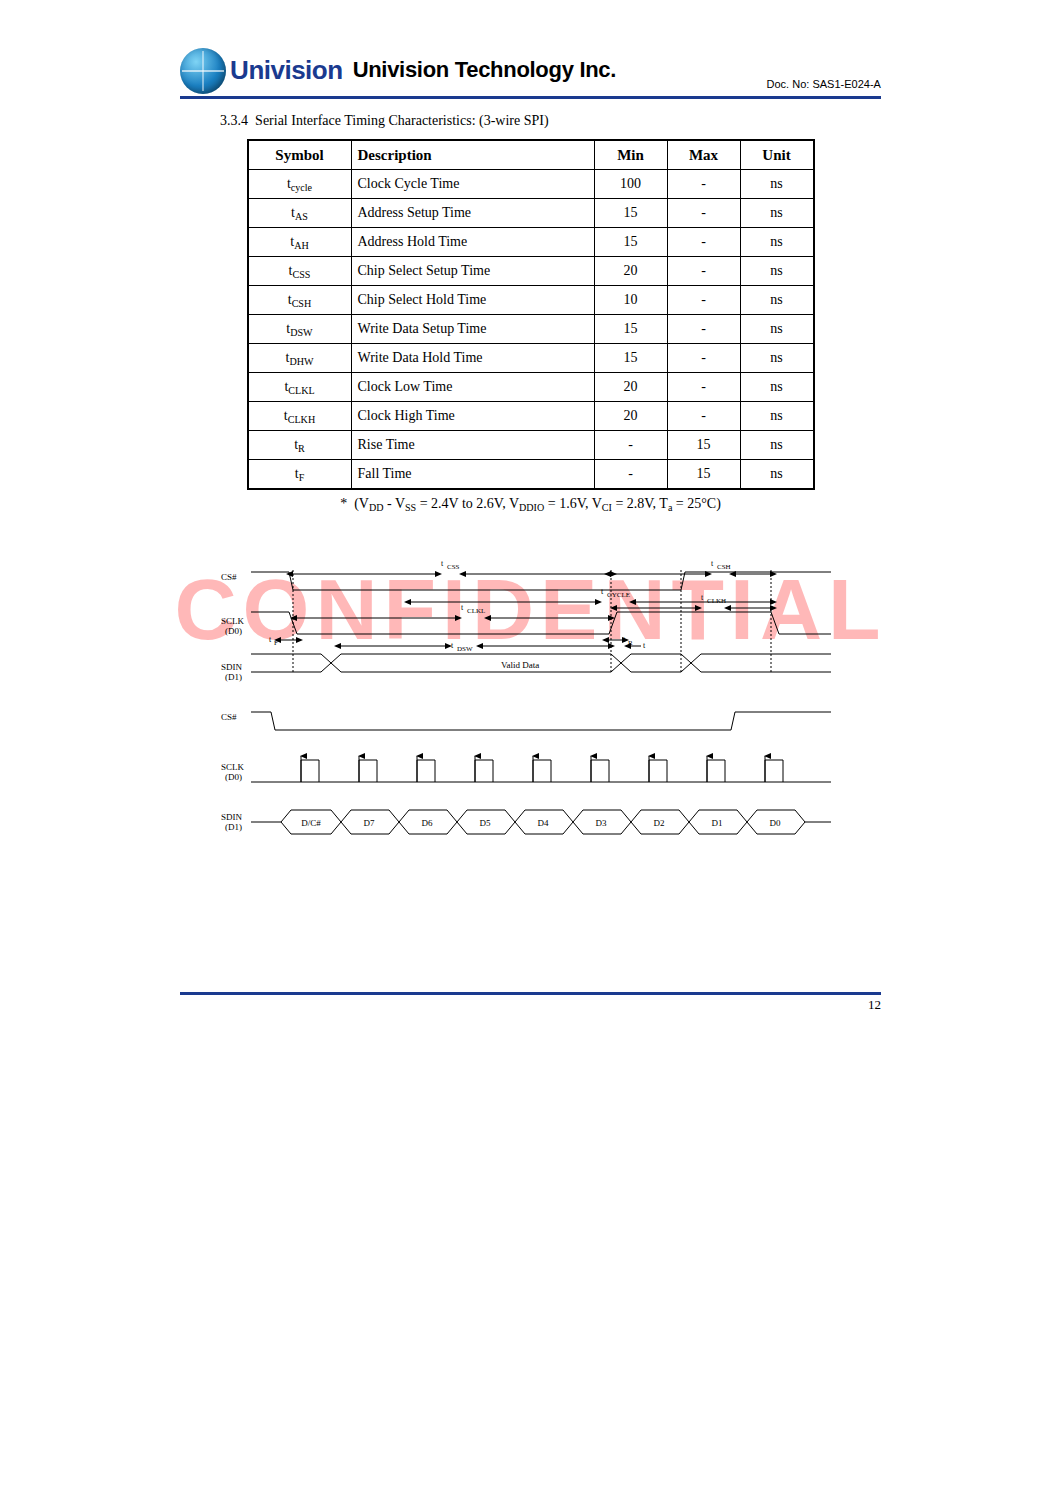Univision
Univision Technology Inc.
Doc. No: SAS1-E024-A
3.3.4 Serial Interface Timing Characteristics: (3-wire SPI)
| Symbol | Description | Min | Max | Unit |
| --- | --- | --- | --- | --- |
| t cycle | Clock Cycle Time | 100 | - | ns |
| t AS | Address Setup Time | 15 | - | ns |
| t AH | Address Hold Time | 15 | - | ns |
| t CSS | Chip Select Setup Time | 20 | - | ns |
| t CSH | Chip Select Hold Time | 10 | - | ns |
| t DSW | Write Data Setup Time | 15 | - | ns |
| t DHW | Write Data Hold Time | 15 | - | ns |
| t CLKL | Clock Low Time | 20 | - | ns |
| t CLKH | Clock High Time | 20 | - | ns |
| t R | Rise Time | - | 15 | ns |
| t F | Fall Time | - | 15 | ns |
* (VDD - VSS = 2.4V to 2.6V, VDDIO = 1.6V, VCI = 2.8V, Ta = 25°C)
CONFIDENTIAL
CS# t CSS t CSH t CYCLE SCLK (D0) t CLKL t CLKH t F t R SDIN (D1) Valid Data t DSW t CS# SCLK (D0) SDIN (D1) D/C# D7 D6 D5 D4 D3 D2 D1 D0
12